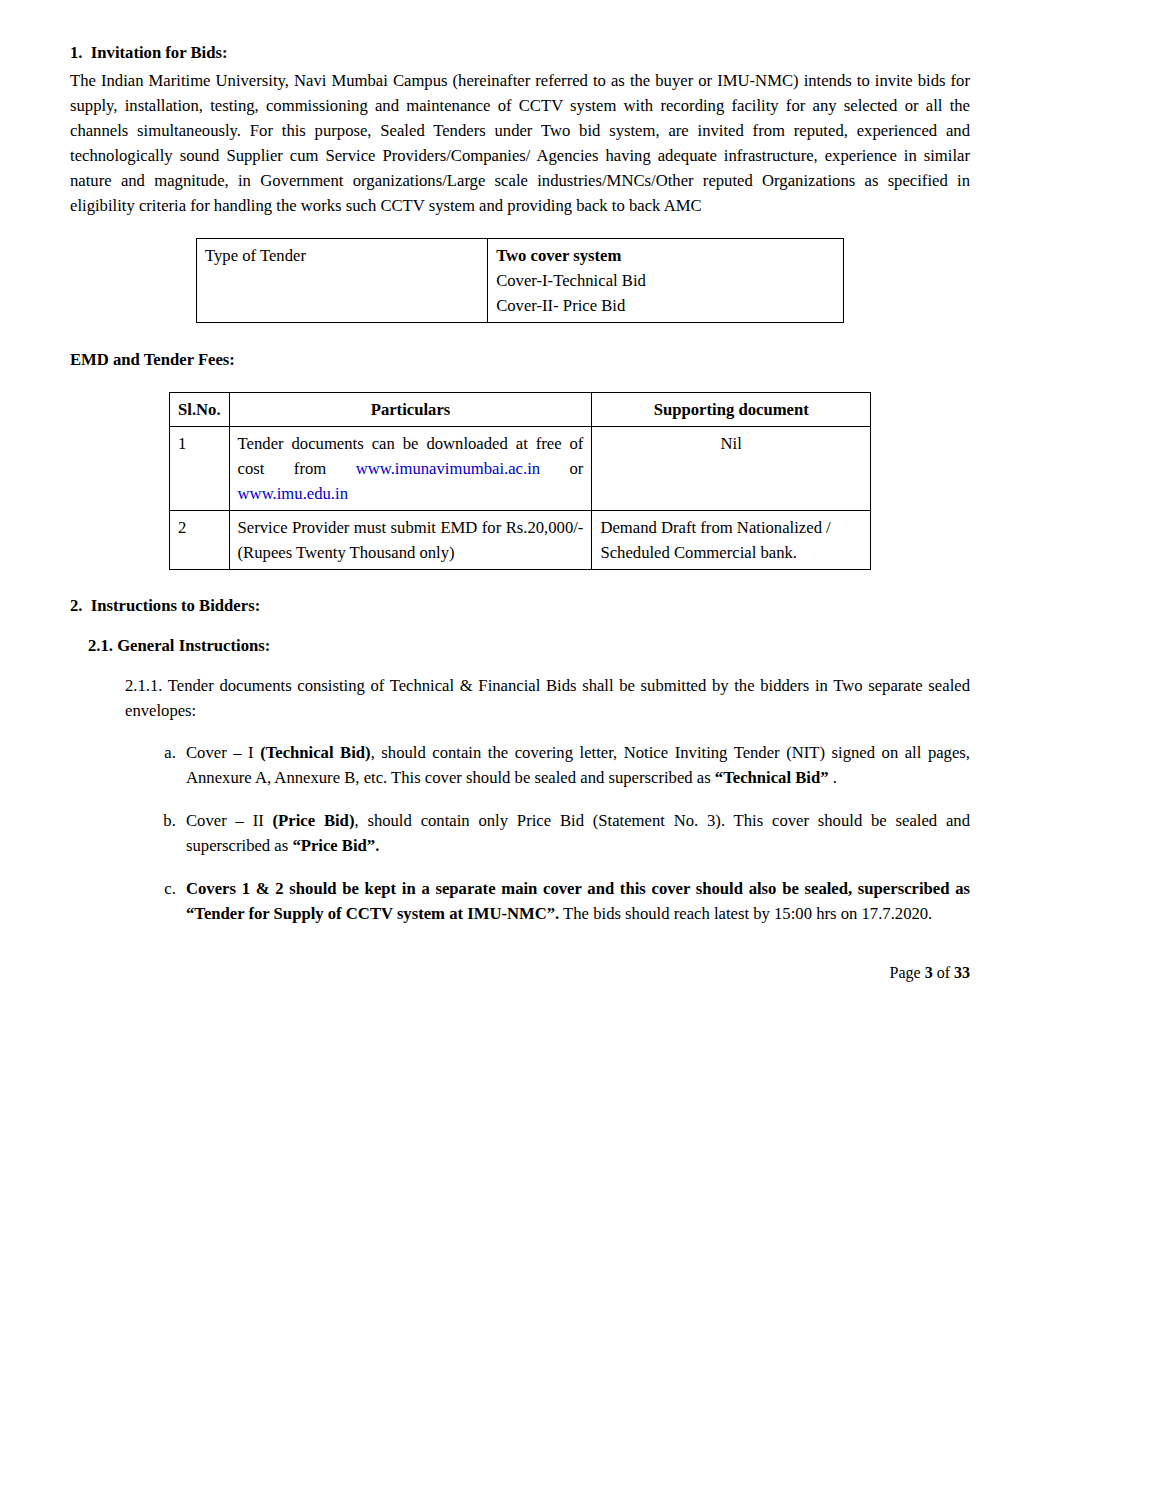1. Invitation for Bids:
The Indian Maritime University, Navi Mumbai Campus (hereinafter referred to as the buyer or IMU-NMC) intends to invite bids for supply, installation, testing, commissioning and maintenance of CCTV system with recording facility for any selected or all the channels simultaneously. For this purpose, Sealed Tenders under Two bid system, are invited from reputed, experienced and technologically sound Supplier cum Service Providers/Companies/ Agencies having adequate infrastructure, experience in similar nature and magnitude, in Government organizations/Large scale industries/MNCs/Other reputed Organizations as specified in eligibility criteria for handling the works such CCTV system and providing back to back AMC
| Type of Tender | Two cover system Cover-I-Technical Bid Cover-II- Price Bid |
EMD and Tender Fees:
| Sl.No. | Particulars | Supporting document |
| --- | --- | --- |
| 1 | Tender documents can be downloaded at free of cost from www.imunavimumbai.ac.in or www.imu.edu.in | Nil |
| 2 | Service Provider must submit EMD for Rs.20,000/- (Rupees Twenty Thousand only) | Demand Draft from Nationalized / Scheduled Commercial bank. |
2. Instructions to Bidders:
2.1. General Instructions:
2.1.1. Tender documents consisting of Technical & Financial Bids shall be submitted by the bidders in Two separate sealed envelopes:
Cover – I (Technical Bid), should contain the covering letter, Notice Inviting Tender (NIT) signed on all pages, Annexure A, Annexure B, etc. This cover should be sealed and superscribed as “Technical Bid” .
Cover – II (Price Bid), should contain only Price Bid (Statement No. 3). This cover should be sealed and superscribed as “Price Bid”.
Covers 1 & 2 should be kept in a separate main cover and this cover should also be sealed, superscribed as “Tender for Supply of CCTV system at IMU-NMC”. The bids should reach latest by 15:00 hrs on 17.7.2020.
Page 3 of 33